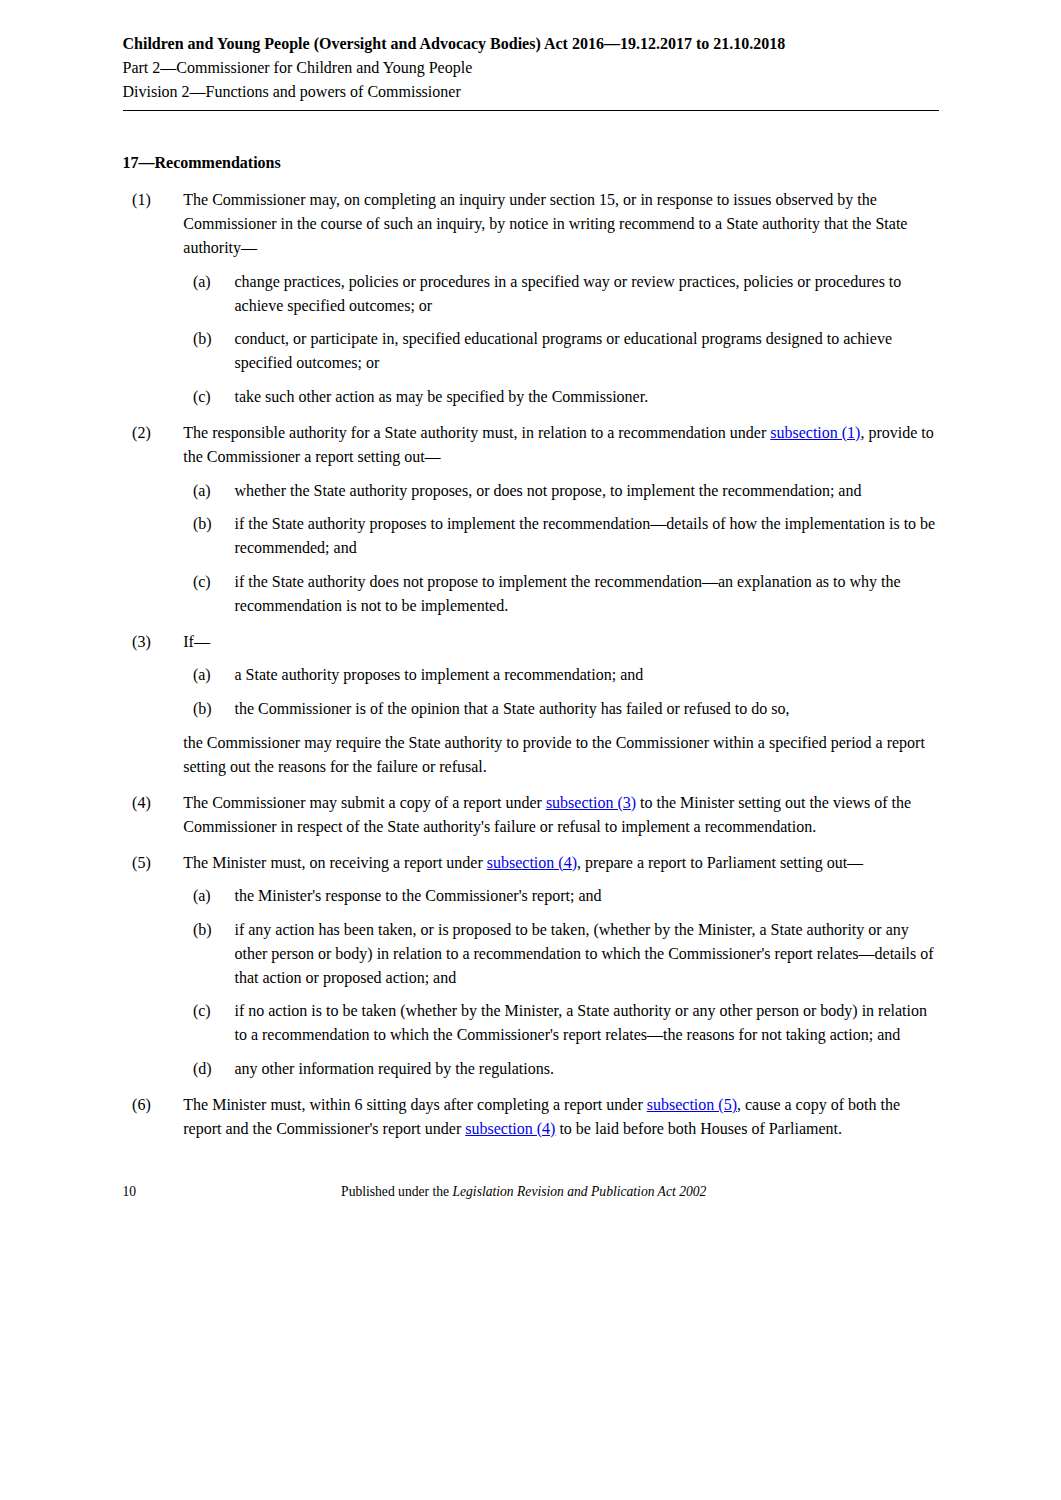Children and Young People (Oversight and Advocacy Bodies) Act 2016—19.12.2017 to 21.10.2018
Part 2—Commissioner for Children and Young People
Division 2—Functions and powers of Commissioner
17—Recommendations
(1)
The Commissioner may, on completing an inquiry under section 15, or in response to issues observed by the Commissioner in the course of such an inquiry, by notice in writing recommend to a State authority that the State authority—
(a)
change practices, policies or procedures in a specified way or review practices, policies or procedures to achieve specified outcomes; or
(b)
conduct, or participate in, specified educational programs or educational programs designed to achieve specified outcomes; or
(c)
take such other action as may be specified by the Commissioner.
(2)
The responsible authority for a State authority must, in relation to a recommendation under subsection (1), provide to the Commissioner a report setting out—
(a)
whether the State authority proposes, or does not propose, to implement the recommendation; and
(b)
if the State authority proposes to implement the recommendation—details of how the implementation is to be recommended; and
(c)
if the State authority does not propose to implement the recommendation—an explanation as to why the recommendation is not to be implemented.
(3)
If—
(a)
a State authority proposes to implement a recommendation; and
(b)
the Commissioner is of the opinion that a State authority has failed or refused to do so,
the Commissioner may require the State authority to provide to the Commissioner within a specified period a report setting out the reasons for the failure or refusal.
(4)
The Commissioner may submit a copy of a report under subsection (3) to the Minister setting out the views of the Commissioner in respect of the State authority's failure or refusal to implement a recommendation.
(5)
The Minister must, on receiving a report under subsection (4), prepare a report to Parliament setting out—
(a)
the Minister's response to the Commissioner's report; and
(b)
if any action has been taken, or is proposed to be taken, (whether by the Minister, a State authority or any other person or body) in relation to a recommendation to which the Commissioner's report relates—details of that action or proposed action; and
(c)
if no action is to be taken (whether by the Minister, a State authority or any other person or body) in relation to a recommendation to which the Commissioner's report relates—the reasons for not taking action; and
(d)
any other information required by the regulations.
(6)
The Minister must, within 6 sitting days after completing a report under subsection (5), cause a copy of both the report and the Commissioner's report under subsection (4) to be laid before both Houses of Parliament.
10 Published under the Legislation Revision and Publication Act 2002